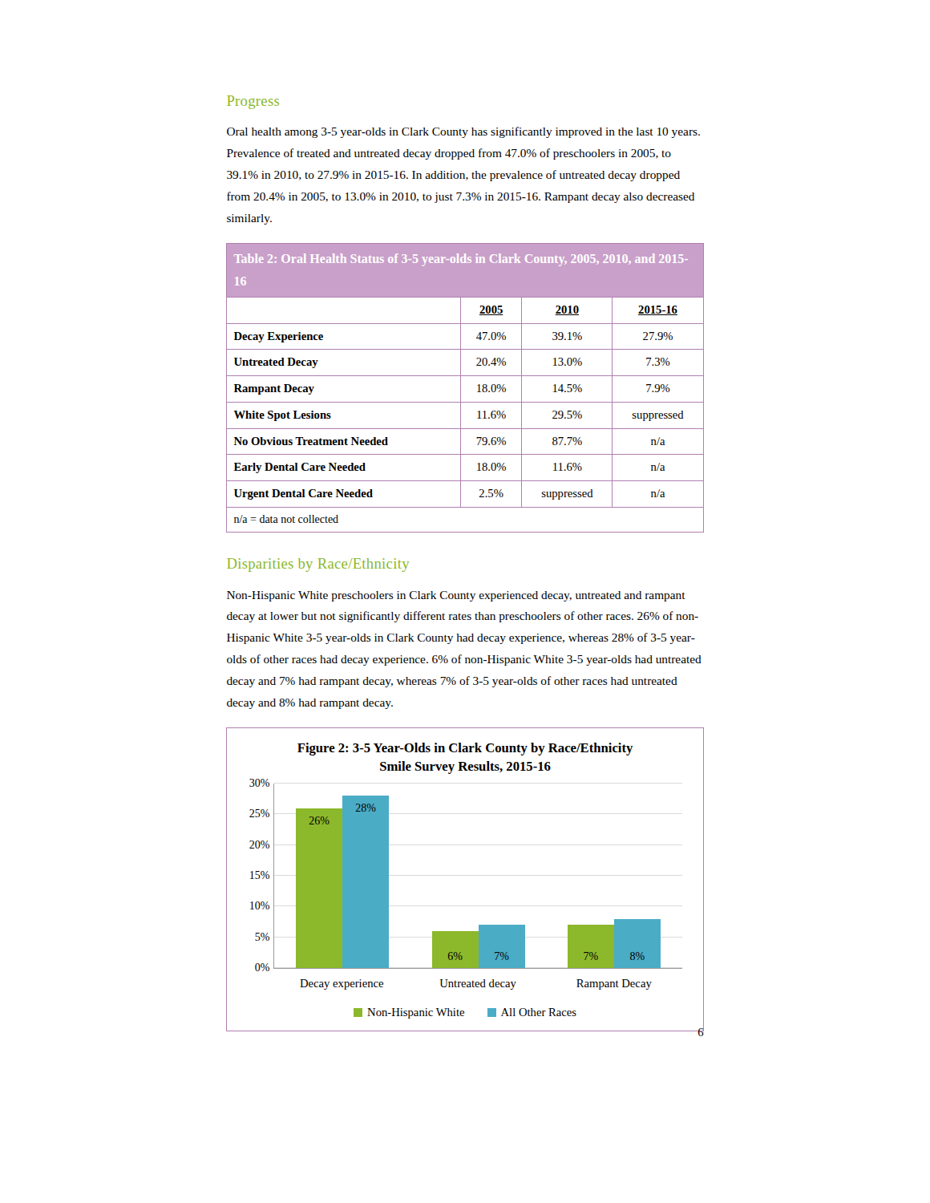Progress
Oral health among 3-5 year-olds in Clark County has significantly improved in the last 10 years. Prevalence of treated and untreated decay dropped from 47.0% of preschoolers in 2005, to 39.1% in 2010, to 27.9% in 2015-16. In addition, the prevalence of untreated decay dropped from 20.4% in 2005, to 13.0% in 2010, to just 7.3% in 2015-16. Rampant decay also decreased similarly.
Table 2: Oral Health Status of 3-5 year-olds in Clark County, 2005, 2010, and 2015-16
| | 2005 | 2010 | 2015-16 |
| --- | --- | --- | --- |
| Decay Experience | 47.0% | 39.1% | 27.9% |
| Untreated Decay | 20.4% | 13.0% | 7.3% |
| Rampant Decay | 18.0% | 14.5% | 7.9% |
| White Spot Lesions | 11.6% | 29.5% | suppressed |
| No Obvious Treatment Needed | 79.6% | 87.7% | n/a |
| Early Dental Care Needed | 18.0% | 11.6% | n/a |
| Urgent Dental Care Needed | 2.5% | suppressed | n/a |
| n/a = data not collected |
Disparities by Race/Ethnicity
Non-Hispanic White preschoolers in Clark County experienced decay, untreated and rampant decay at lower but not significantly different rates than preschoolers of other races. 26% of non-Hispanic White 3-5 year-olds in Clark County had decay experience, whereas 28% of 3-5 year-olds of other races had decay experience. 6% of non-Hispanic White 3-5 year-olds had untreated decay and 7% had rampant decay, whereas 7% of 3-5 year-olds of other races had untreated decay and 8% had rampant decay.
Figure 2: 3-5 Year-Olds in Clark County by Race/Ethnicity
Smile Survey Results, 2015-16
30%
25%
20%
15%
10%
5%
0%
26%
28%
6%
7%
7%
8%
Decay experience
Untreated decay
Rampant Decay
Non-Hispanic White
All Other Races
6